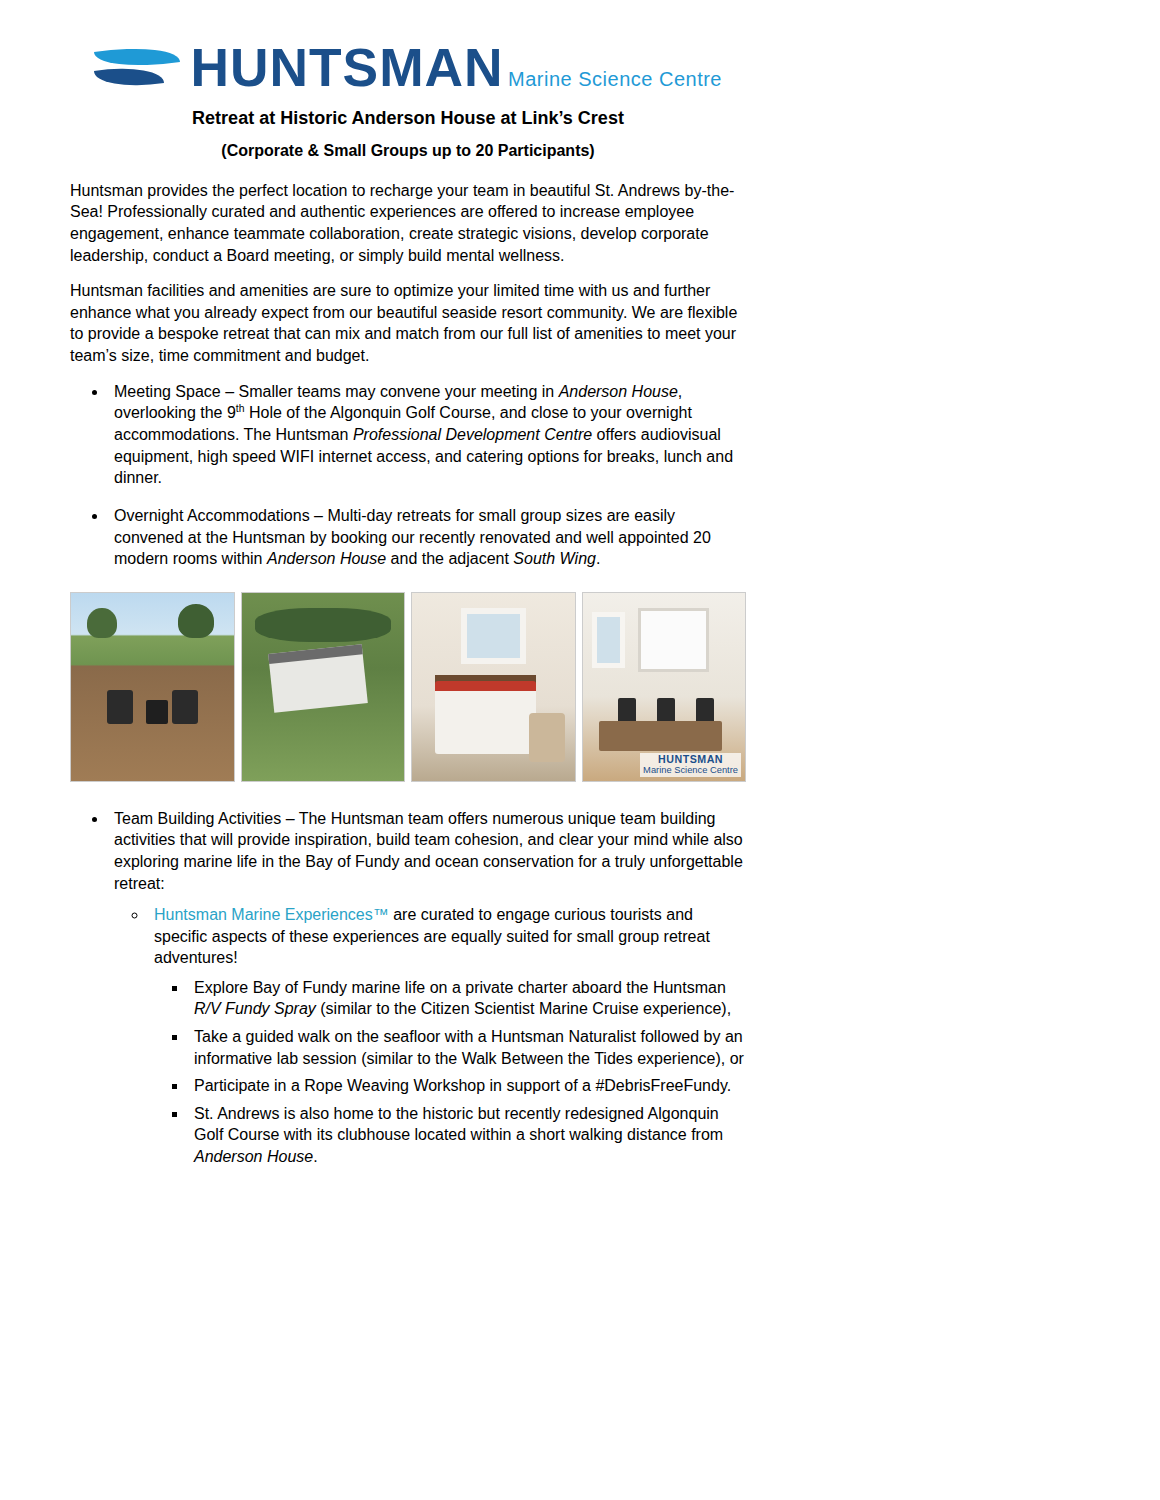HUNTSMAN Marine Science Centre
Retreat at Historic Anderson House at Link’s Crest
(Corporate & Small Groups up to 20 Participants)
Huntsman provides the perfect location to recharge your team in beautiful St. Andrews by-the-Sea! Professionally curated and authentic experiences are offered to increase employee engagement, enhance teammate collaboration, create strategic visions, develop corporate leadership, conduct a Board meeting, or simply build mental wellness.
Huntsman facilities and amenities are sure to optimize your limited time with us and further enhance what you already expect from our beautiful seaside resort community. We are flexible to provide a bespoke retreat that can mix and match from our full list of amenities to meet your team’s size, time commitment and budget.
Meeting Space – Smaller teams may convene your meeting in Anderson House, overlooking the 9th Hole of the Algonquin Golf Course, and close to your overnight accommodations. The Huntsman Professional Development Centre offers audiovisual equipment, high speed WIFI internet access, and catering options for breaks, lunch and dinner.
Overnight Accommodations – Multi-day retreats for small group sizes are easily convened at the Huntsman by booking our recently renovated and well appointed 20 modern rooms within Anderson House and the adjacent South Wing.
HUNTSMANMarine Science Centre
Team Building Activities – The Huntsman team offers numerous unique team building activities that will provide inspiration, build team cohesion, and clear your mind while also exploring marine life in the Bay of Fundy and ocean conservation for a truly unforgettable retreat:
Huntsman Marine Experiences™ are curated to engage curious tourists and specific aspects of these experiences are equally suited for small group retreat adventures!
Explore Bay of Fundy marine life on a private charter aboard the Huntsman R/V Fundy Spray (similar to the Citizen Scientist Marine Cruise experience),
Take a guided walk on the seafloor with a Huntsman Naturalist followed by an informative lab session (similar to the Walk Between the Tides experience), or
Participate in a Rope Weaving Workshop in support of a #DebrisFreeFundy.
St. Andrews is also home to the historic but recently redesigned Algonquin Golf Course with its clubhouse located within a short walking distance from Anderson House.